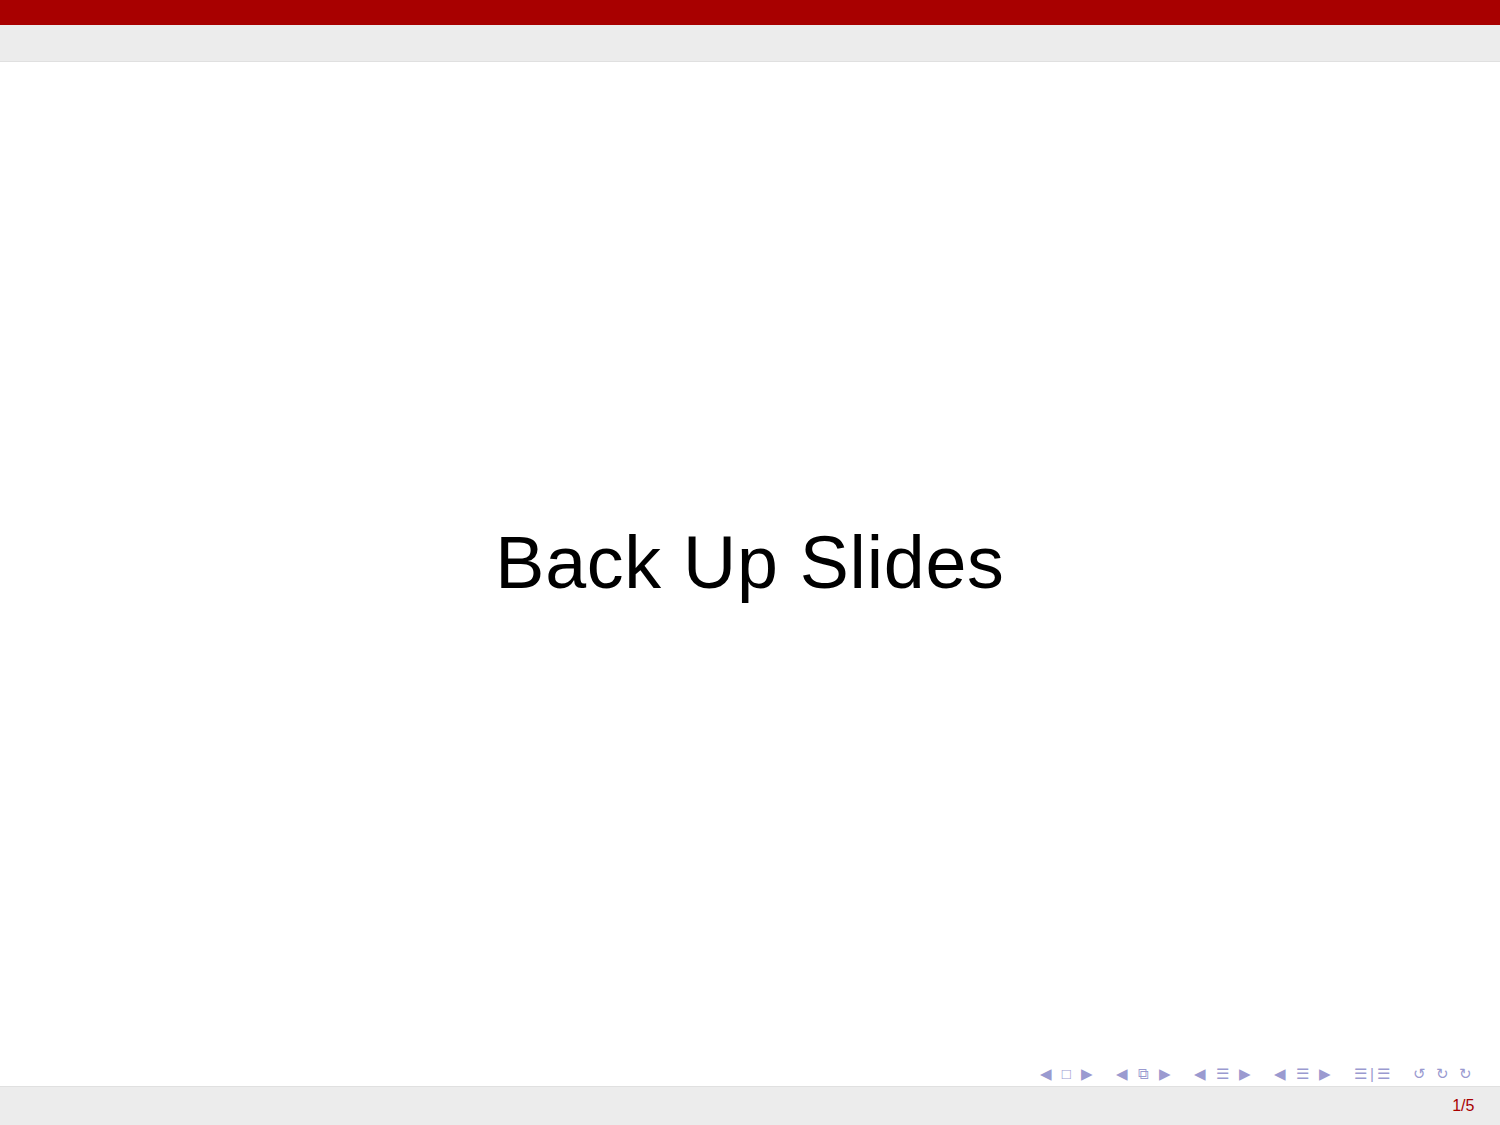Back Up Slides
◀ □ ▶ ◀ ⧉ ▶ ◀ ☰ ▶ ◀ ☰ ▶ ☰|☰ ↺ ↻ ↻
1/5